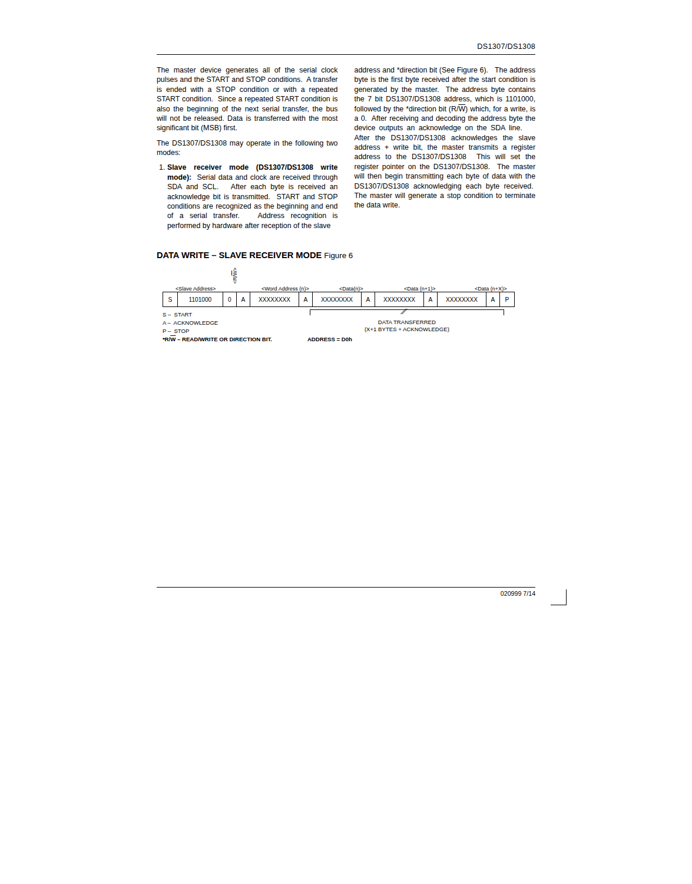DS1307/DS1308
The master device generates all of the serial clock pulses and the START and STOP conditions. A transfer is ended with a STOP condition or with a repeated START condition. Since a repeated START condition is also the beginning of the next serial transfer, the bus will not be released. Data is transferred with the most significant bit (MSB) first.
The DS1307/DS1308 may operate in the following two modes:
Slave receiver mode (DS1307/DS1308 write mode): Serial data and clock are received through SDA and SCL. After each byte is received an acknowledge bit is transmitted. START and STOP conditions are recognized as the beginning and end of a serial transfer. Address recognition is performed by hardware after reception of the slave
address and *direction bit (See Figure 6). The address byte is the first byte received after the start condition is generated by the master. The address byte contains the 7 bit DS1307/DS1308 address, which is 1101000, followed by the *direction bit (R/W) which, for a write, is a 0. After receiving and decoding the address byte the device outputs an acknowledge on the SDA line. After the DS1307/DS1308 acknowledges the slave address + write bit, the master transmits a register address to the DS1307/DS1308 This will set the register pointer on the DS1307/DS1308. The master will then begin transmitting each byte of data with the DS1307/DS1308 acknowledging each byte received. The master will generate a stop condition to terminate the data write.
DATA WRITE – SLAVE RECEIVER MODE Figure 6
<R/W>
<Slave Address> <Word Address (n)> <Data(n)> <Data (n+1)> <Data (n+X)>
| S | 1101000 | 0 | A | XXXXXXXX | A | XXXXXXXX | A | XXXXXXXX | A | XXXXXXXX | A | P |
S – START
A – ACKNOWLEDGE
P – STOP
*R/W – READ/WRITE OR DIRECTION BIT. ADDRESS = D0h
⁄⁄
DATA TRANSFERRED
(X+1 BYTES + ACKNOWLEDGE)
020999 7/14